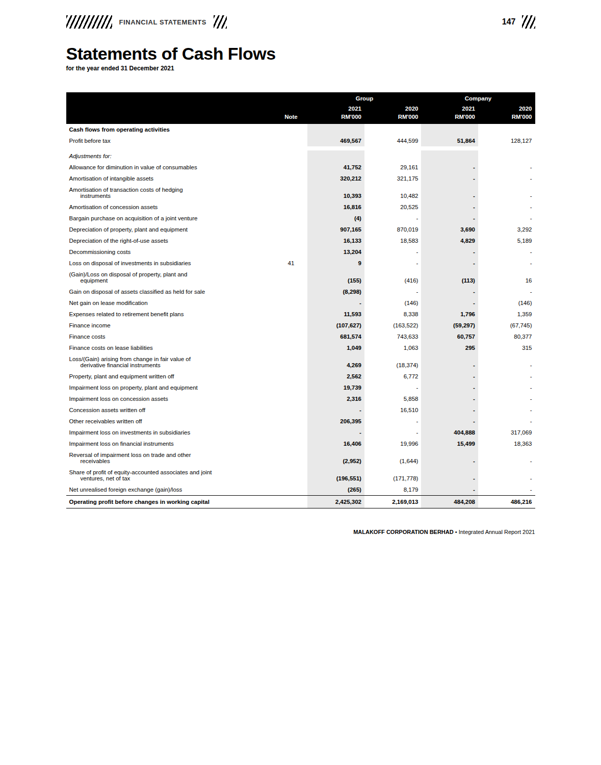FINANCIAL STATEMENTS
147
Statements of Cash Flows
for the year ended 31 December 2021
| | | Group | Company |
| --- | --- | --- | --- |
| | | 2021 | 2020 | 2021 | 2020 |
| | Note | RM'000 | RM'000 | RM'000 | RM'000 |
| Cash flows from operating activities | | | | | |
| Profit before tax | | 469,567 | 444,599 | 51,864 | 128,127 |
| Adjustments for: | | | | | |
| Allowance for diminution in value of consumables | | 41,752 | 29,161 | - | - |
| Amortisation of intangible assets | | 320,212 | 321,175 | - | - |
| Amortisation of transaction costs of hedging instruments | | 10,393 | 10,482 | - | - |
| Amortisation of concession assets | | 16,816 | 20,525 | - | - |
| Bargain purchase on acquisition of a joint venture | | (4) | - | - | - |
| Depreciation of property, plant and equipment | | 907,165 | 870,019 | 3,690 | 3,292 |
| Depreciation of the right-of-use assets | | 16,133 | 18,583 | 4,829 | 5,189 |
| Decommissioning costs | | 13,204 | - | - | - |
| Loss on disposal of investments in subsidiaries | 41 | 9 | - | - | - |
| (Gain)/Loss on disposal of property, plant and equipment | | (155) | (416) | (113) | 16 |
| Gain on disposal of assets classified as held for sale | | (8,298) | - | - | - |
| Net gain on lease modification | | - | (146) | - | (146) |
| Expenses related to retirement benefit plans | | 11,593 | 8,338 | 1,796 | 1,359 |
| Finance income | | (107,627) | (163,522) | (59,297) | (67,745) |
| Finance costs | | 681,574 | 743,633 | 60,757 | 80,377 |
| Finance costs on lease liabilities | | 1,049 | 1,063 | 295 | 315 |
| Loss/(Gain) arising from change in fair value of derivative financial instruments | | 4,269 | (18,374) | - | - |
| Property, plant and equipment written off | | 2,562 | 6,772 | - | - |
| Impairment loss on property, plant and equipment | | 19,739 | - | - | - |
| Impairment loss on concession assets | | 2,316 | 5,858 | - | - |
| Concession assets written off | | - | 16,510 | - | - |
| Other receivables written off | | 206,395 | - | - | - |
| Impairment loss on investments in subsidiaries | | - | - | 404,888 | 317,069 |
| Impairment loss on financial instruments | | 16,406 | 19,996 | 15,499 | 18,363 |
| Reversal of impairment loss on trade and other receivables | | (2,952) | (1,644) | - | - |
| Share of profit of equity-accounted associates and joint ventures, net of tax | | (196,551) | (171,778) | - | - |
| Net unrealised foreign exchange (gain)/loss | | (265) | 8,179 | - | - |
| Operating profit before changes in working capital | | 2,425,302 | 2,169,013 | 484,208 | 486,216 |
MALAKOFF CORPORATION BERHAD • Integrated Annual Report 2021